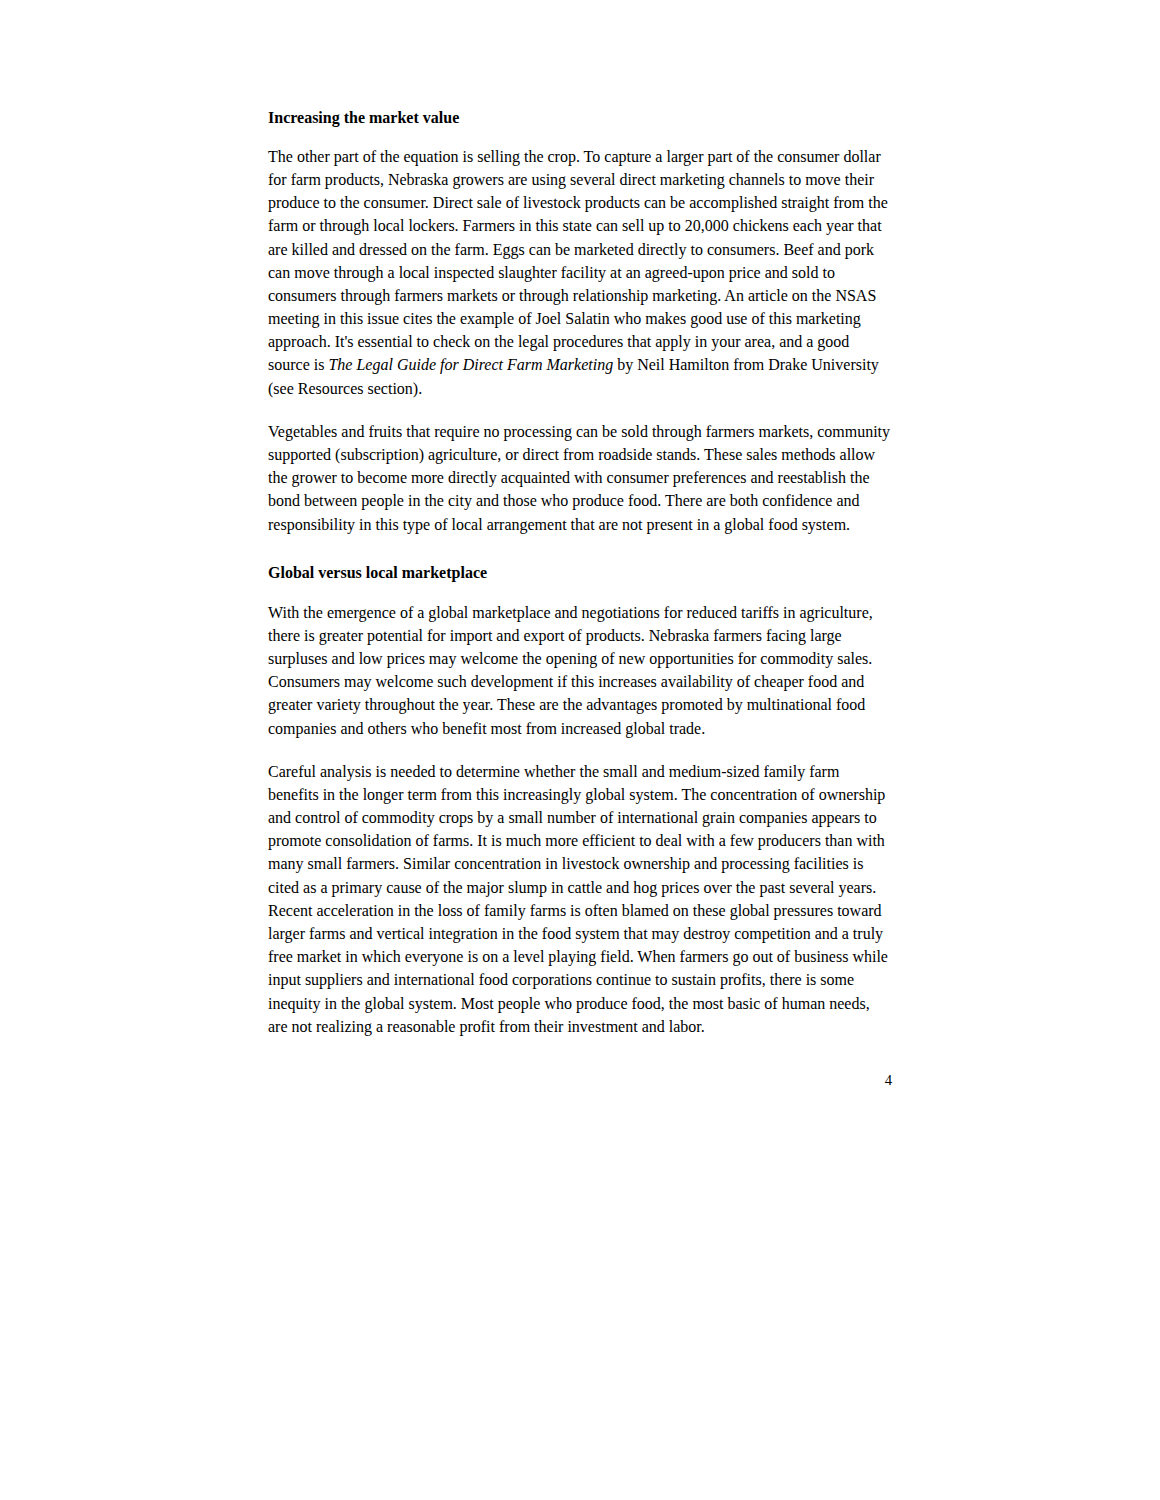Increasing the market value
The other part of the equation is selling the crop. To capture a larger part of the consumer dollar for farm products, Nebraska growers are using several direct marketing channels to move their produce to the consumer. Direct sale of livestock products can be accomplished straight from the farm or through local lockers. Farmers in this state can sell up to 20,000 chickens each year that are killed and dressed on the farm. Eggs can be marketed directly to consumers. Beef and pork can move through a local inspected slaughter facility at an agreed-upon price and sold to consumers through farmers markets or through relationship marketing. An article on the NSAS meeting in this issue cites the example of Joel Salatin who makes good use of this marketing approach. It's essential to check on the legal procedures that apply in your area, and a good source is The Legal Guide for Direct Farm Marketing by Neil Hamilton from Drake University (see Resources section).
Vegetables and fruits that require no processing can be sold through farmers markets, community supported (subscription) agriculture, or direct from roadside stands. These sales methods allow the grower to become more directly acquainted with consumer preferences and reestablish the bond between people in the city and those who produce food. There are both confidence and responsibility in this type of local arrangement that are not present in a global food system.
Global versus local marketplace
With the emergence of a global marketplace and negotiations for reduced tariffs in agriculture, there is greater potential for import and export of products. Nebraska farmers facing large surpluses and low prices may welcome the opening of new opportunities for commodity sales. Consumers may welcome such development if this increases availability of cheaper food and greater variety throughout the year. These are the advantages promoted by multinational food companies and others who benefit most from increased global trade.
Careful analysis is needed to determine whether the small and medium-sized family farm benefits in the longer term from this increasingly global system. The concentration of ownership and control of commodity crops by a small number of international grain companies appears to promote consolidation of farms. It is much more efficient to deal with a few producers than with many small farmers. Similar concentration in livestock ownership and processing facilities is cited as a primary cause of the major slump in cattle and hog prices over the past several years. Recent acceleration in the loss of family farms is often blamed on these global pressures toward larger farms and vertical integration in the food system that may destroy competition and a truly free market in which everyone is on a level playing field. When farmers go out of business while input suppliers and international food corporations continue to sustain profits, there is some inequity in the global system. Most people who produce food, the most basic of human needs, are not realizing a reasonable profit from their investment and labor.
4